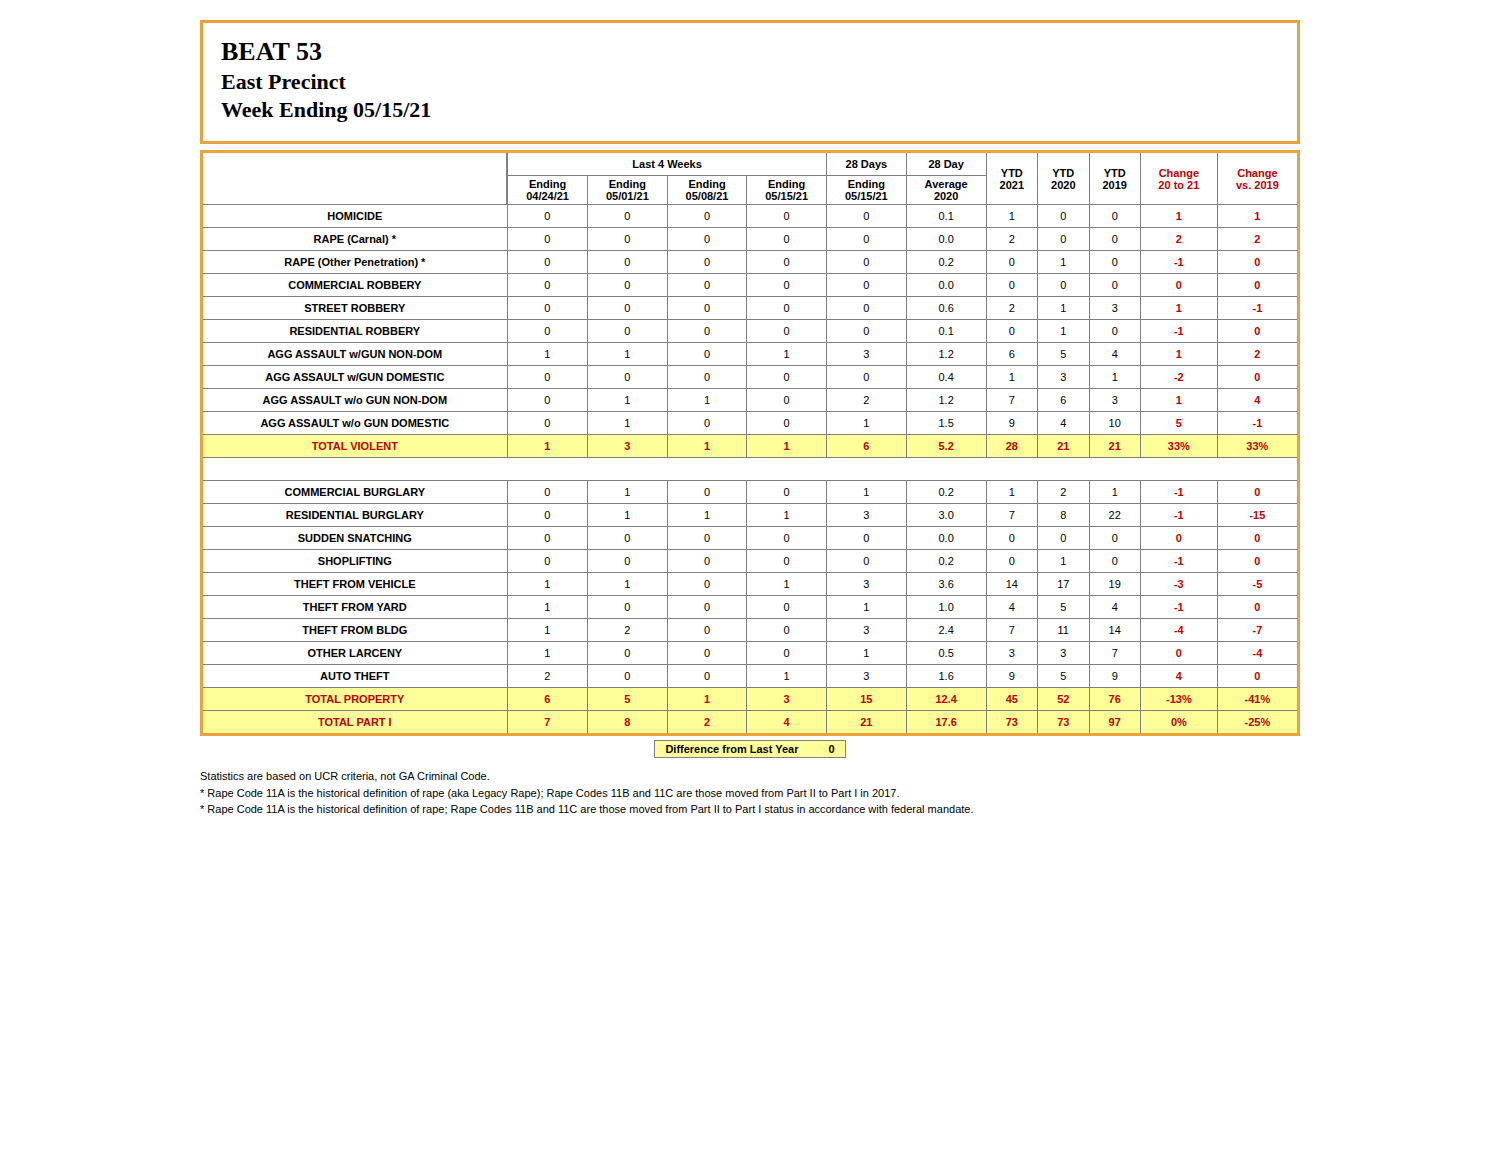BEAT 53
East Precinct
Week Ending 05/15/21
| | Last 4 Weeks | 28 Days | 28 Day | YTD 2021 | YTD 2020 | YTD 2019 | Change 20 to 21 | Change vs. 2019 |
| --- | --- | --- | --- | --- | --- | --- | --- | --- |
| Ending 04/24/21 | Ending 05/01/21 | Ending 05/08/21 | Ending 05/15/21 | Ending 05/15/21 | Average 2020 |
| HOMICIDE | 0 | 0 | 0 | 0 | 0 | 0.1 | 1 | 0 | 0 | 1 | 1 |
| RAPE (Carnal) * | 0 | 0 | 0 | 0 | 0 | 0.0 | 2 | 0 | 0 | 2 | 2 |
| RAPE (Other Penetration) * | 0 | 0 | 0 | 0 | 0 | 0.2 | 0 | 1 | 0 | -1 | 0 |
| COMMERCIAL ROBBERY | 0 | 0 | 0 | 0 | 0 | 0.0 | 0 | 0 | 0 | 0 | 0 |
| STREET ROBBERY | 0 | 0 | 0 | 0 | 0 | 0.6 | 2 | 1 | 3 | 1 | -1 |
| RESIDENTIAL ROBBERY | 0 | 0 | 0 | 0 | 0 | 0.1 | 0 | 1 | 0 | -1 | 0 |
| AGG ASSAULT w/GUN NON-DOM | 1 | 1 | 0 | 1 | 3 | 1.2 | 6 | 5 | 4 | 1 | 2 |
| AGG ASSAULT w/GUN DOMESTIC | 0 | 0 | 0 | 0 | 0 | 0.4 | 1 | 3 | 1 | -2 | 0 |
| AGG ASSAULT w/o GUN NON-DOM | 0 | 1 | 1 | 0 | 2 | 1.2 | 7 | 6 | 3 | 1 | 4 |
| AGG ASSAULT w/o GUN DOMESTIC | 0 | 1 | 0 | 0 | 1 | 1.5 | 9 | 4 | 10 | 5 | -1 |
| TOTAL VIOLENT | 1 | 3 | 1 | 1 | 6 | 5.2 | 28 | 21 | 21 | 33% | 33% |
| COMMERCIAL BURGLARY | 0 | 1 | 0 | 0 | 1 | 0.2 | 1 | 2 | 1 | -1 | 0 |
| RESIDENTIAL BURGLARY | 0 | 1 | 1 | 1 | 3 | 3.0 | 7 | 8 | 22 | -1 | -15 |
| SUDDEN SNATCHING | 0 | 0 | 0 | 0 | 0 | 0.0 | 0 | 0 | 0 | 0 | 0 |
| SHOPLIFTING | 0 | 0 | 0 | 0 | 0 | 0.2 | 0 | 1 | 0 | -1 | 0 |
| THEFT FROM VEHICLE | 1 | 1 | 0 | 1 | 3 | 3.6 | 14 | 17 | 19 | -3 | -5 |
| THEFT FROM YARD | 1 | 0 | 0 | 0 | 1 | 1.0 | 4 | 5 | 4 | -1 | 0 |
| THEFT FROM BLDG | 1 | 2 | 0 | 0 | 3 | 2.4 | 7 | 11 | 14 | -4 | -7 |
| OTHER LARCENY | 1 | 0 | 0 | 0 | 1 | 0.5 | 3 | 3 | 7 | 0 | -4 |
| AUTO THEFT | 2 | 0 | 0 | 1 | 3 | 1.6 | 9 | 5 | 9 | 4 | 0 |
| TOTAL PROPERTY | 6 | 5 | 1 | 3 | 15 | 12.4 | 45 | 52 | 76 | -13% | -41% |
| TOTAL PART I | 7 | 8 | 2 | 4 | 21 | 17.6 | 73 | 73 | 97 | 0% | -25% |
Difference from Last Year 0
Statistics are based on UCR criteria, not GA Criminal Code.
* Rape Code 11A is the historical definition of rape (aka Legacy Rape); Rape Codes 11B and 11C are those moved from Part II to Part I in 2017.
* Rape Code 11A is the historical definition of rape; Rape Codes 11B and 11C are those moved from Part II to Part I status in accordance with federal mandate.